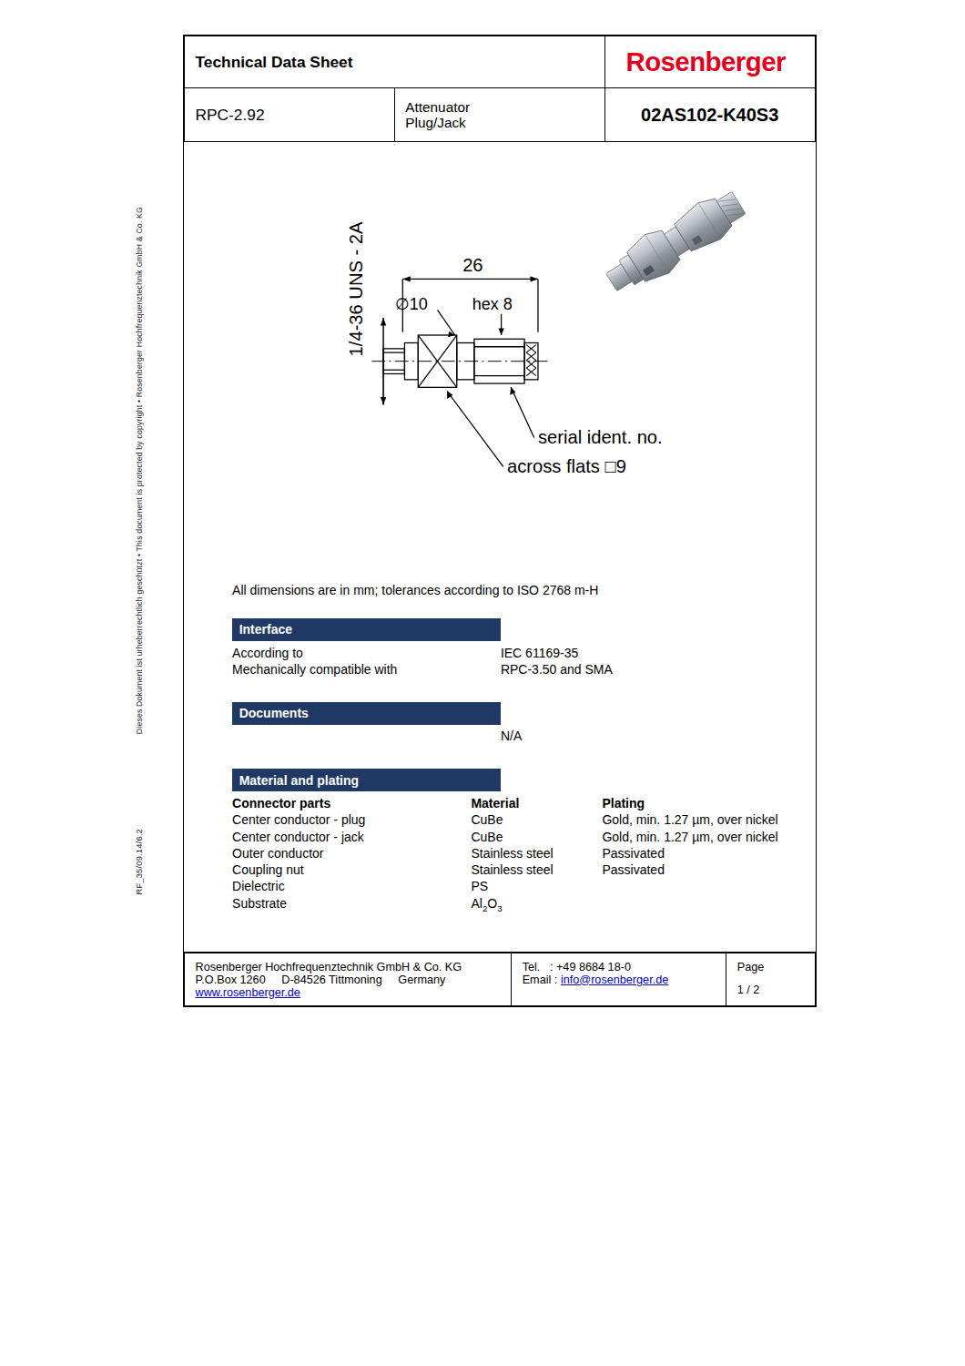Dieses Dokument ist urheberrechtlich geschützt • This document is protected by copyright • Rosenberger Hochfrequenztechnik GmbH & Co. KG
RF_35/09.14/6.2
| Technical Data Sheet | Rosenberger |
| RPC-2.92 | Attenuator Plug/Jack | 02AS102-K40S3 |
1/4-36 UNS - 2A 26 ∅10 hex 8 serial ident. no. across flats □9
All dimensions are in mm; tolerances according to ISO 2768 m-H
Interface
| According to | IEC 61169-35 |
| Mechanically compatible with | RPC-3.50 and SMA |
Documents
| | N/A |
Material and plating
| Connector parts | Material | Plating |
| Center conductor - plug | CuBe | Gold, min. 1.27 µm, over nickel |
| Center conductor - jack | CuBe | Gold, min. 1.27 µm, over nickel |
| Outer conductor | Stainless steel | Passivated |
| Coupling nut | Stainless steel | Passivated |
| Dielectric | PS | |
| Substrate | Al 2 O 3 | |
| Rosenberger Hochfrequenztechnik GmbH & Co. KG P.O.Box 1260 D-84526 Tittmoning Germany www.rosenberger.de | Tel. : +49 8684 18-0 Email : info@rosenberger.de | Page 1 / 2 |